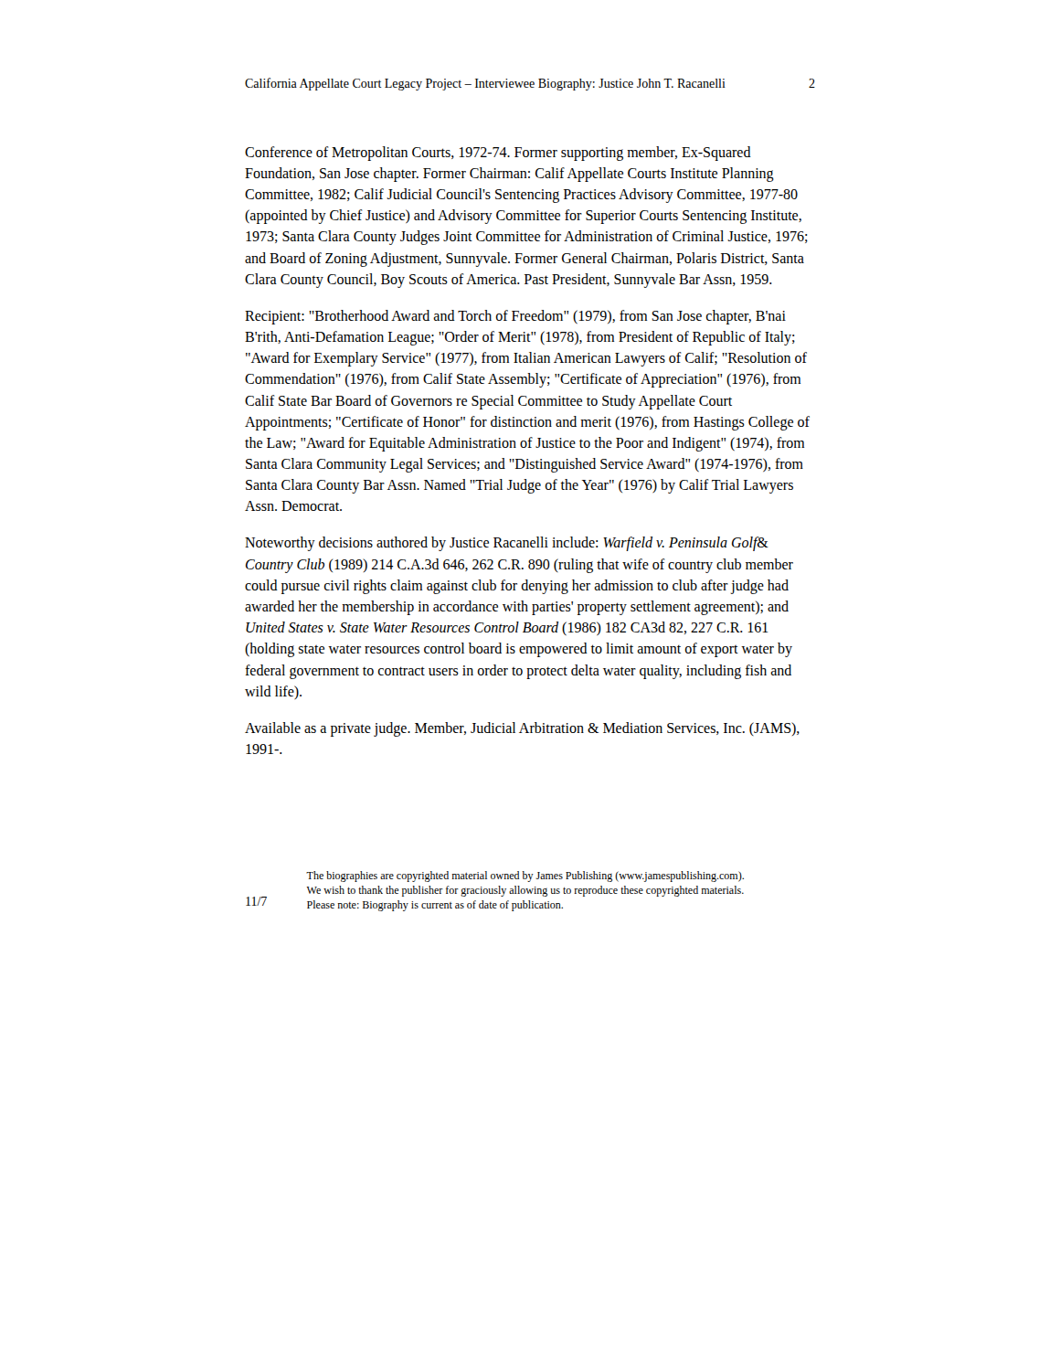California Appellate Court Legacy Project – Interviewee Biography: Justice John T. Racanelli 2
Conference of Metropolitan Courts, 1972-74. Former supporting member, Ex-Squared Foundation, San Jose chapter. Former Chairman: Calif Appellate Courts Institute Planning Committee, 1982; Calif Judicial Council's Sentencing Practices Advisory Committee, 1977-80 (appointed by Chief Justice) and Advisory Committee for Superior Courts Sentencing Institute, 1973; Santa Clara County Judges Joint Committee for Administration of Criminal Justice, 1976; and Board of Zoning Adjustment, Sunnyvale. Former General Chairman, Polaris District, Santa Clara County Council, Boy Scouts of America. Past President, Sunnyvale Bar Assn, 1959.
Recipient: "Brotherhood Award and Torch of Freedom" (1979), from San Jose chapter, B'nai B'rith, Anti-Defamation League; "Order of Merit" (1978), from President of Republic of Italy; "Award for Exemplary Service" (1977), from Italian American Lawyers of Calif; "Resolution of Commendation" (1976), from Calif State Assembly; "Certificate of Appreciation" (1976), from Calif State Bar Board of Governors re Special Committee to Study Appellate Court Appointments; "Certificate of Honor" for distinction and merit (1976), from Hastings College of the Law; "Award for Equitable Administration of Justice to the Poor and Indigent" (1974), from Santa Clara Community Legal Services; and "Distinguished Service Award" (1974-1976), from Santa Clara County Bar Assn. Named "Trial Judge of the Year" (1976) by Calif Trial Lawyers Assn. Democrat.
Noteworthy decisions authored by Justice Racanelli include: Warfield v. Peninsula Golf& Country Club (1989) 214 C.A.3d 646, 262 C.R. 890 (ruling that wife of country club member could pursue civil rights claim against club for denying her admission to club after judge had awarded her the membership in accordance with parties' property settlement agreement); and United States v. State Water Resources Control Board (1986) 182 CA3d 82, 227 C.R. 161 (holding state water resources control board is empowered to limit amount of export water by federal government to contract users in order to protect delta water quality, including fish and wild life).
Available as a private judge. Member, Judicial Arbitration & Mediation Services, Inc. (JAMS), 1991-.
11/7
The biographies are copyrighted material owned by James Publishing (www.jamespublishing.com).
We wish to thank the publisher for graciously allowing us to reproduce these copyrighted materials.
Please note: Biography is current as of date of publication.